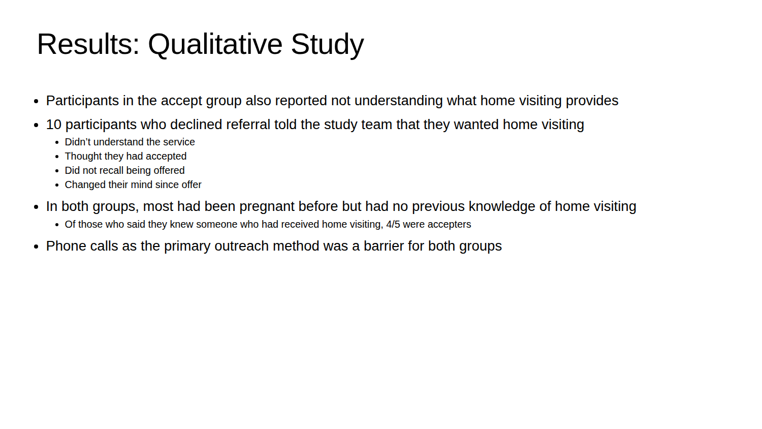Results: Qualitative Study
Participants in the accept group also reported not understanding what home visiting provides
10 participants who declined referral told the study team that they wanted home visiting
Didn’t understand the service
Thought they had accepted
Did not recall being offered
Changed their mind since offer
In both groups, most had been pregnant before but had no previous knowledge of home visiting
Of those who said they knew someone who had received home visiting, 4/5 were accepters
Phone calls as the primary outreach method was a barrier for both groups